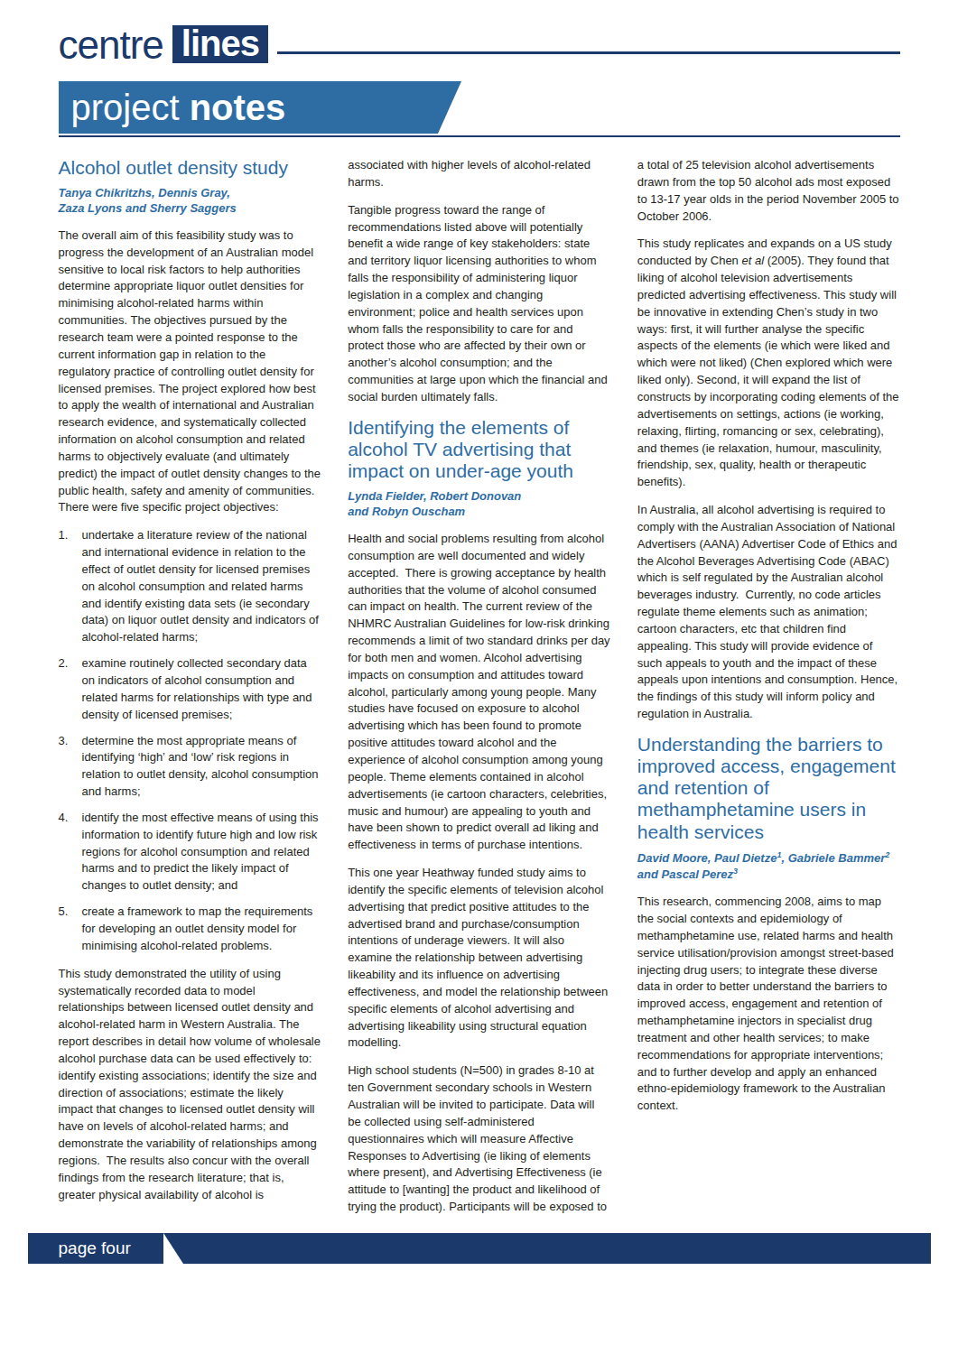centre lines
project notes
Alcohol outlet density study
Tanya Chikritzhs, Dennis Gray,
Zaza Lyons and Sherry Saggers
The overall aim of this feasibility study was to progress the development of an Australian model sensitive to local risk factors to help authorities determine appropriate liquor outlet densities for minimising alcohol-related harms within communities. The objectives pursued by the research team were a pointed response to the current information gap in relation to the regulatory practice of controlling outlet density for licensed premises. The project explored how best to apply the wealth of international and Australian research evidence, and systematically collected information on alcohol consumption and related harms to objectively evaluate (and ultimately predict) the impact of outlet density changes to the public health, safety and amenity of communities. There were five specific project objectives:
undertake a literature review of the national and international evidence in relation to the effect of outlet density for licensed premises on alcohol consumption and related harms and identify existing data sets (ie secondary data) on liquor outlet density and indicators of alcohol-related harms;
examine routinely collected secondary data on indicators of alcohol consumption and related harms for relationships with type and density of licensed premises;
determine the most appropriate means of identifying ‘high’ and ‘low’ risk regions in relation to outlet density, alcohol consumption and harms;
identify the most effective means of using this information to identify future high and low risk regions for alcohol consumption and related harms and to predict the likely impact of changes to outlet density; and
create a framework to map the requirements for developing an outlet density model for minimising alcohol-related problems.
This study demonstrated the utility of using systematically recorded data to model relationships between licensed outlet density and alcohol-related harm in Western Australia. The report describes in detail how volume of wholesale alcohol purchase data can be used effectively to: identify existing associations; identify the size and direction of associations; estimate the likely impact that changes to licensed outlet density will have on levels of alcohol-related harms; and demonstrate the variability of relationships among regions. The results also concur with the overall findings from the research literature; that is, greater physical availability of alcohol is associated with higher levels of alcohol-related harms.
Tangible progress toward the range of recommendations listed above will potentially benefit a wide range of key stakeholders: state and territory liquor licensing authorities to whom falls the responsibility of administering liquor legislation in a complex and changing environment; police and health services upon whom falls the responsibility to care for and protect those who are affected by their own or another’s alcohol consumption; and the communities at large upon which the financial and social burden ultimately falls.
Identifying the elements of alcohol TV advertising that impact on under-age youth
Lynda Fielder, Robert Donovan
and Robyn Ouscham
Health and social problems resulting from alcohol consumption are well documented and widely accepted. There is growing acceptance by health authorities that the volume of alcohol consumed can impact on health. The current review of the NHMRC Australian Guidelines for low-risk drinking recommends a limit of two standard drinks per day for both men and women. Alcohol advertising impacts on consumption and attitudes toward alcohol, particularly among young people. Many studies have focused on exposure to alcohol advertising which has been found to promote positive attitudes toward alcohol and the experience of alcohol consumption among young people. Theme elements contained in alcohol advertisements (ie cartoon characters, celebrities, music and humour) are appealing to youth and have been shown to predict overall ad liking and effectiveness in terms of purchase intentions.
This one year Heathway funded study aims to identify the specific elements of television alcohol advertising that predict positive attitudes to the advertised brand and purchase/consumption intentions of underage viewers. It will also examine the relationship between advertising likeability and its influence on advertising effectiveness, and model the relationship between specific elements of alcohol advertising and advertising likeability using structural equation modelling.
High school students (N=500) in grades 8-10 at ten Government secondary schools in Western Australian will be invited to participate. Data will be collected using self-administered questionnaires which will measure Affective Responses to Advertising (ie liking of elements where present), and Advertising Effectiveness (ie attitude to [wanting] the product and likelihood of trying the product). Participants will be exposed to a total of 25 television alcohol advertisements drawn from the top 50 alcohol ads most exposed to 13-17 year olds in the period November 2005 to October 2006.
This study replicates and expands on a US study conducted by Chen et al (2005). They found that liking of alcohol television advertisements predicted advertising effectiveness. This study will be innovative in extending Chen’s study in two ways: first, it will further analyse the specific aspects of the elements (ie which were liked and which were not liked) (Chen explored which were liked only). Second, it will expand the list of constructs by incorporating coding elements of the advertisements on settings, actions (ie working, relaxing, flirting, romancing or sex, celebrating), and themes (ie relaxation, humour, masculinity, friendship, sex, quality, health or therapeutic benefits).
In Australia, all alcohol advertising is required to comply with the Australian Association of National Advertisers (AANA) Advertiser Code of Ethics and the Alcohol Beverages Advertising Code (ABAC) which is self regulated by the Australian alcohol beverages industry. Currently, no code articles regulate theme elements such as animation; cartoon characters, etc that children find appealing. This study will provide evidence of such appeals to youth and the impact of these appeals upon intentions and consumption. Hence, the findings of this study will inform policy and regulation in Australia.
Understanding the barriers to improved access, engagement and retention of methamphetamine users in health services
David Moore, Paul Dietze1, Gabriele Bammer2 and Pascal Perez3
This research, commencing 2008, aims to map the social contexts and epidemiology of methamphetamine use, related harms and health service utilisation/provision amongst street-based injecting drug users; to integrate these diverse data in order to better understand the barriers to improved access, engagement and retention of methamphetamine injectors in specialist drug treatment and other health services; to make recommendations for appropriate interventions; and to further develop and apply an enhanced ethno-epidemiology framework to the Australian context.
page four